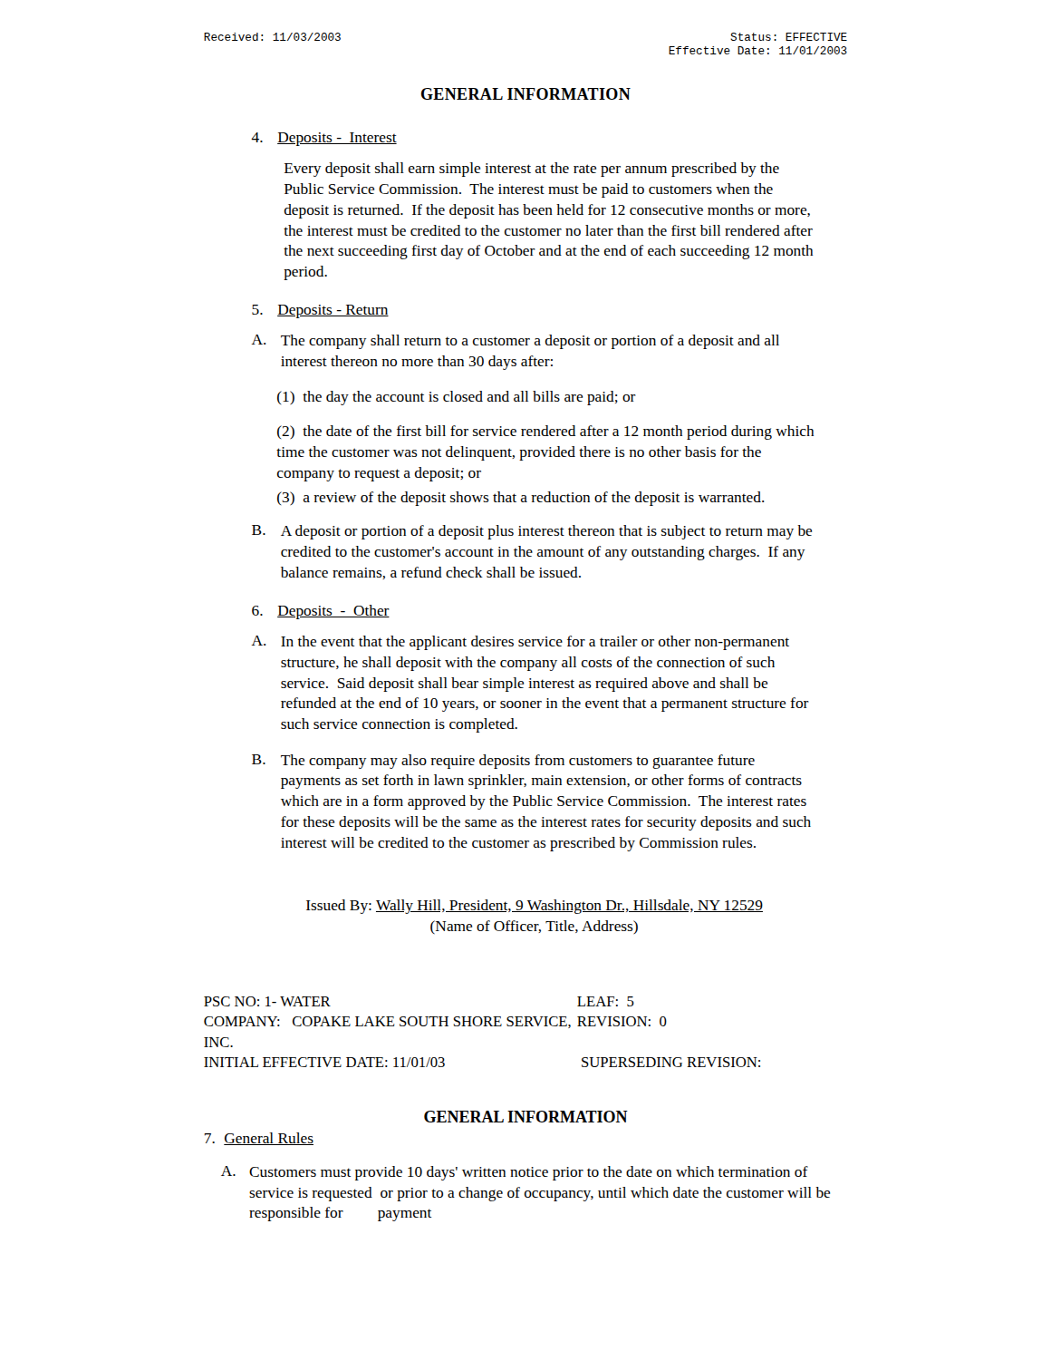Received: 11/03/2003
Status: EFFECTIVE Effective Date: 11/01/2003
GENERAL INFORMATION
4. Deposits - Interest
Every deposit shall earn simple interest at the rate per annum prescribed by the Public Service Commission. The interest must be paid to customers when the deposit is returned. If the deposit has been held for 12 consecutive months or more, the interest must be credited to the customer no later than the first bill rendered after the next succeeding first day of October and at the end of each succeeding 12 month period.
5. Deposits - Return
A.
The company shall return to a customer a deposit or portion of a deposit and all interest thereon no more than 30 days after:
(1) the day the account is closed and all bills are paid; or
(2) the date of the first bill for service rendered after a 12 month period during which time the customer was not delinquent, provided there is no other basis for the company to request a deposit; or
(3) a review of the deposit shows that a reduction of the deposit is warranted.
B.
A deposit or portion of a deposit plus interest thereon that is subject to return may be credited to the customer's account in the amount of any outstanding charges. If any balance remains, a refund check shall be issued.
6. Deposits - Other
A.
In the event that the applicant desires service for a trailer or other non-permanent structure, he shall deposit with the company all costs of the connection of such service. Said deposit shall bear simple interest as required above and shall be refunded at the end of 10 years, or sooner in the event that a permanent structure for such service connection is completed.
B.
The company may also require deposits from customers to guarantee future payments as set forth in lawn sprinkler, main extension, or other forms of contracts which are in a form approved by the Public Service Commission. The interest rates for these deposits will be the same as the interest rates for security deposits and such interest will be credited to the customer as prescribed by Commission rules.
Issued By: Wally Hill, President, 9 Washington Dr., Hillsdale, NY 12529
(Name of Officer, Title, Address)
PSC NO: 1- WATER
LEAF: 5
COMPANY: COPAKE LAKE SOUTH SHORE SERVICE, INC.
REVISION: 0
INITIAL EFFECTIVE DATE: 11/01/03
SUPERSEDING REVISION:
GENERAL INFORMATION
7. General Rules
A.
Customers must provide 10 days' written notice prior to the date on which termination of service is requested or prior to a change of occupancy, until which date the customer will be responsible for payment